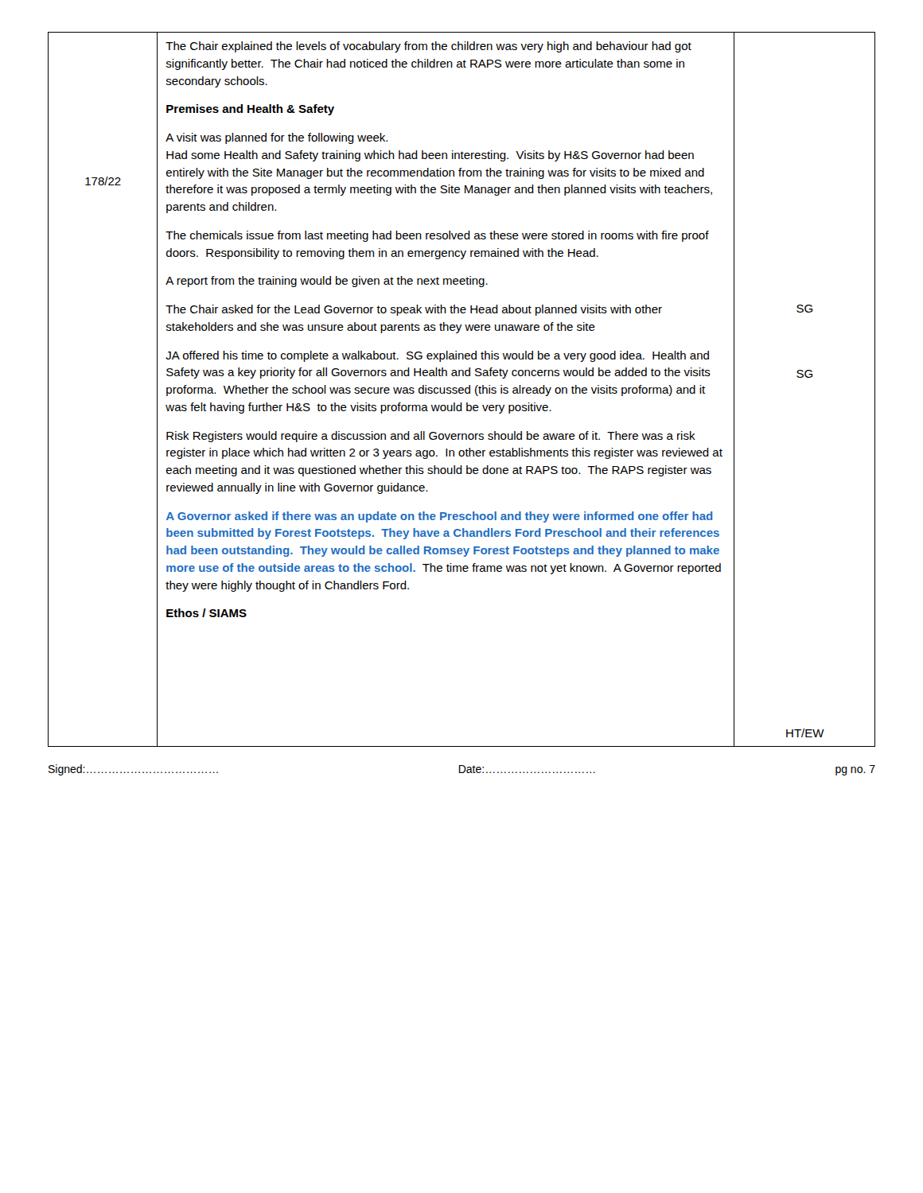| 178/22 | The Chair explained the levels of vocabulary from the children was very high and behaviour had got significantly better. The Chair had noticed the children at RAPS were more articulate than some in secondary schools. Premises and Health & Safety A visit was planned for the following week. Had some Health and Safety training which had been interesting. Visits by H&S Governor had been entirely with the Site Manager but the recommendation from the training was for visits to be mixed and therefore it was proposed a termly meeting with the Site Manager and then planned visits with teachers, parents and children. The chemicals issue from last meeting had been resolved as these were stored in rooms with fire proof doors. Responsibility to removing them in an emergency remained with the Head. A report from the training would be given at the next meeting. The Chair asked for the Lead Governor to speak with the Head about planned visits with other stakeholders and she was unsure about parents as they were unaware of the site JA offered his time to complete a walkabout. SG explained this would be a very good idea. Health and Safety was a key priority for all Governors and Health and Safety concerns would be added to the visits proforma. Whether the school was secure was discussed (this is already on the visits proforma) and it was felt having further H&S to the visits proforma would be very positive. Risk Registers would require a discussion and all Governors should be aware of it. There was a risk register in place which had written 2 or 3 years ago. In other establishments this register was reviewed at each meeting and it was questioned whether this should be done at RAPS too. The RAPS register was reviewed annually in line with Governor guidance. A Governor asked if there was an update on the Preschool and they were informed one offer had been submitted by Forest Footsteps. They have a Chandlers Ford Preschool and their references had been outstanding. They would be called Romsey Forest Footsteps and they planned to make more use of the outside areas to the school. The time frame was not yet known. A Governor reported they were highly thought of in Chandlers Ford. Ethos / SIAMS | SG SG HT/EW |
Signed:………………………………
Date:…………………………
pg no. 7